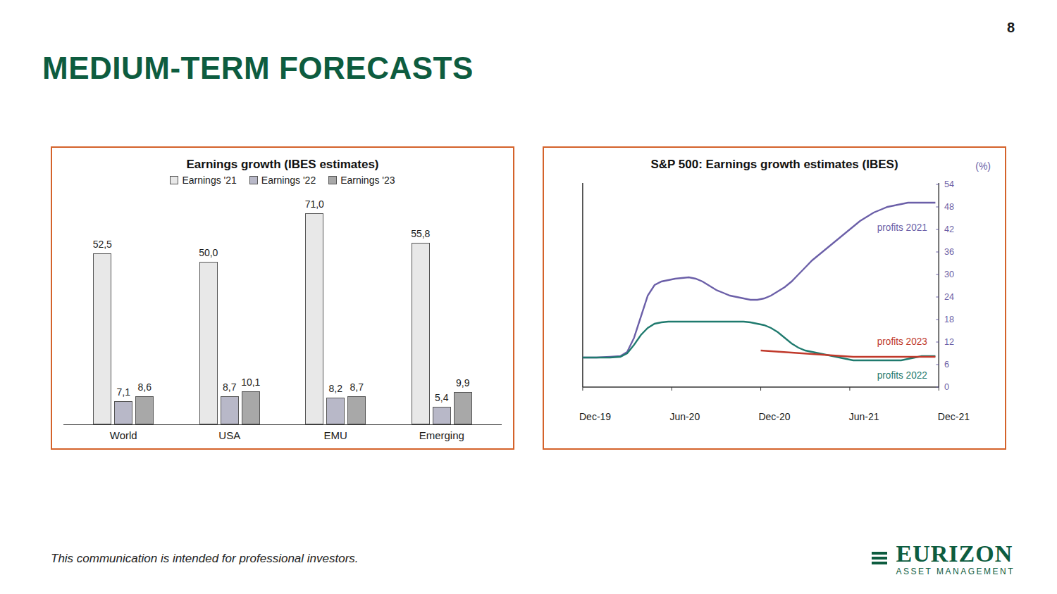8
Medium-Term Forecasts
Earnings growth (IBES estimates)
Earnings '21 Earnings '22 Earnings '23
52,5
7,1
8,6
50,0
8,7
10,1
71,0
8,2
8,7
55,8
5,4
9,9
World USA EMU Emerging
S&P 500: Earnings growth estimates (IBES)
(%) 54 48 42 36 30 24 18 12 6 0 profits 2021 profits 2023 profits 2022
Dec-19 Jun-20 Dec-20 Jun-21 Dec-21
This communication is intended for professional investors.
EURIZON
ASSET MANAGEMENT